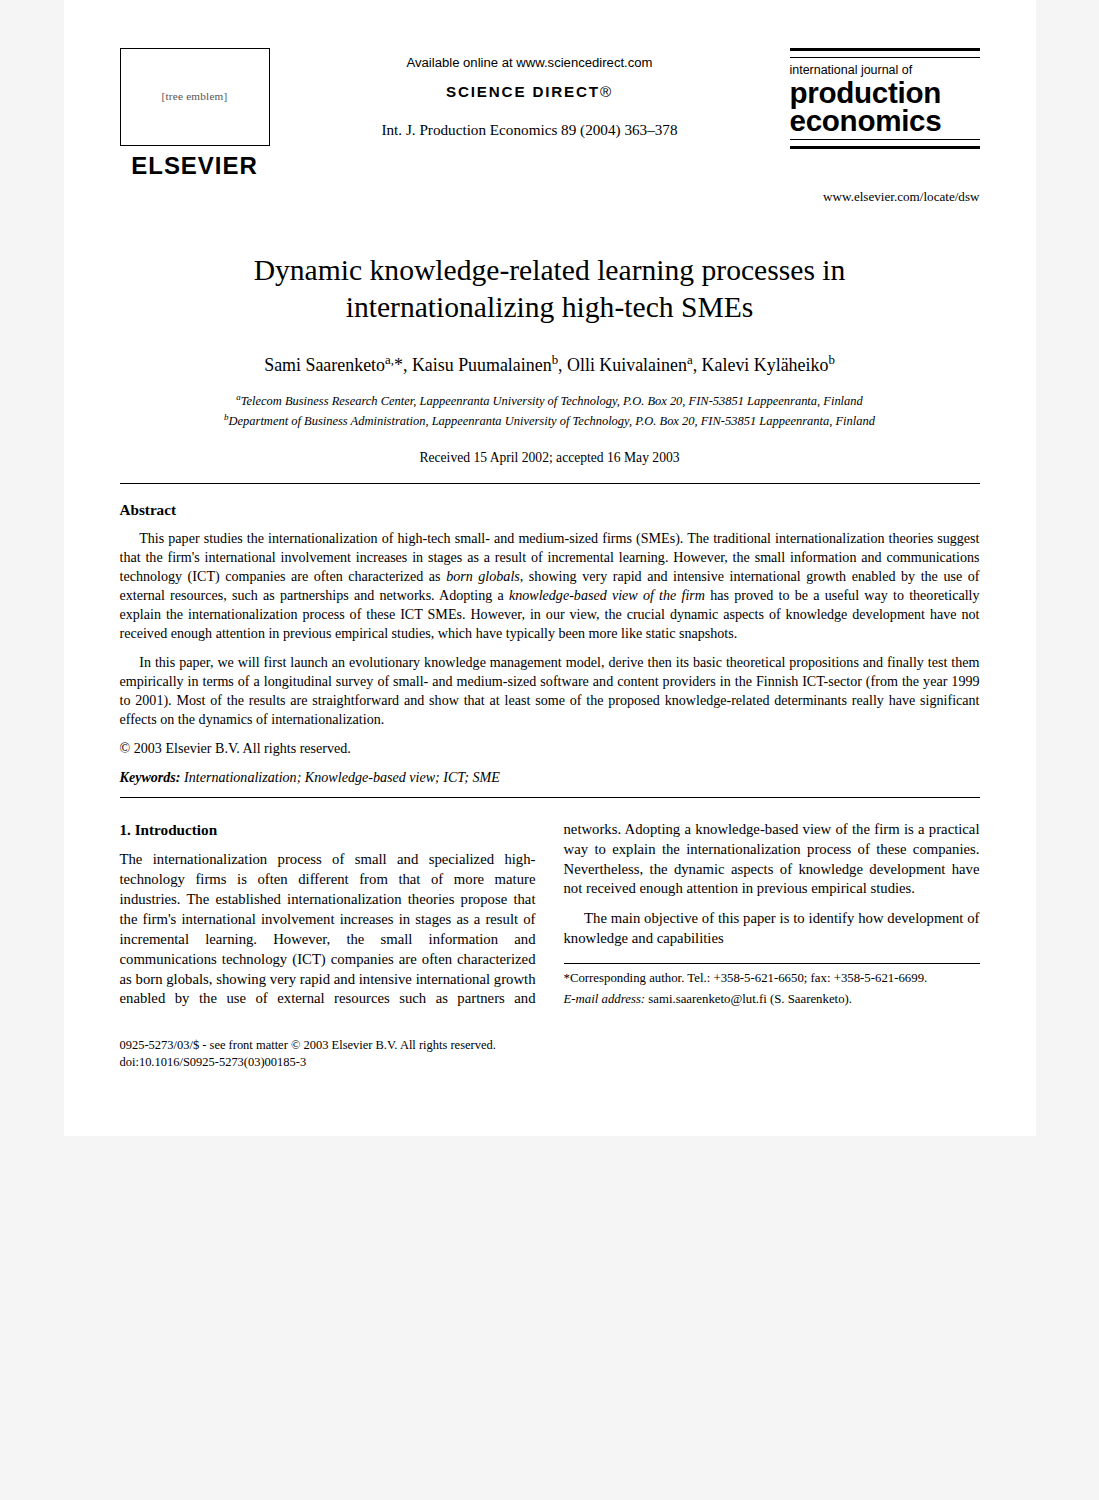[tree emblem]
ELSEVIER
Available online at www.sciencedirect.com
SCIENCE DIRECT®
Int. J. Production Economics 89 (2004) 363–378
international journal of
production
economics
www.elsevier.com/locate/dsw
Dynamic knowledge-related learning processes in
internationalizing high-tech SMEs
Sami Saarenketoa,*, Kaisu Puumalainenb, Olli Kuivalainena, Kalevi Kyläheikob
aTelecom Business Research Center, Lappeenranta University of Technology, P.O. Box 20, FIN-53851 Lappeenranta, Finland
bDepartment of Business Administration, Lappeenranta University of Technology, P.O. Box 20, FIN-53851 Lappeenranta, Finland
Received 15 April 2002; accepted 16 May 2003
Abstract
This paper studies the internationalization of high-tech small- and medium-sized firms (SMEs). The traditional internationalization theories suggest that the firm's international involvement increases in stages as a result of incremental learning. However, the small information and communications technology (ICT) companies are often characterized as born globals, showing very rapid and intensive international growth enabled by the use of external resources, such as partnerships and networks. Adopting a knowledge-based view of the firm has proved to be a useful way to theoretically explain the internationalization process of these ICT SMEs. However, in our view, the crucial dynamic aspects of knowledge development have not received enough attention in previous empirical studies, which have typically been more like static snapshots.
In this paper, we will first launch an evolutionary knowledge management model, derive then its basic theoretical propositions and finally test them empirically in terms of a longitudinal survey of small- and medium-sized software and content providers in the Finnish ICT-sector (from the year 1999 to 2001). Most of the results are straightforward and show that at least some of the proposed knowledge-related determinants really have significant effects on the dynamics of internationalization.
© 2003 Elsevier B.V. All rights reserved.
Keywords: Internationalization; Knowledge-based view; ICT; SME
1. Introduction
The internationalization process of small and specialized high-technology firms is often different from that of more mature industries. The established internationalization theories propose that the firm's international involvement increases in stages as a result of incremental learning. However, the small information and communications technology (ICT) companies are often characterized as born globals, showing very rapid and intensive international growth enabled by the use of external resources such as partners and networks. Adopting a knowledge-based view of the firm is a practical way to explain the internationalization process of these companies. Nevertheless, the dynamic aspects of knowledge development have not received enough attention in previous empirical studies.
The main objective of this paper is to identify how development of knowledge and capabilities
*Corresponding author. Tel.: +358-5-621-6650; fax: +358-5-621-6699.
E-mail address: sami.saarenketo@lut.fi (S. Saarenketo).
0925-5273/03/$ - see front matter © 2003 Elsevier B.V. All rights reserved.
doi:10.1016/S0925-5273(03)00185-3